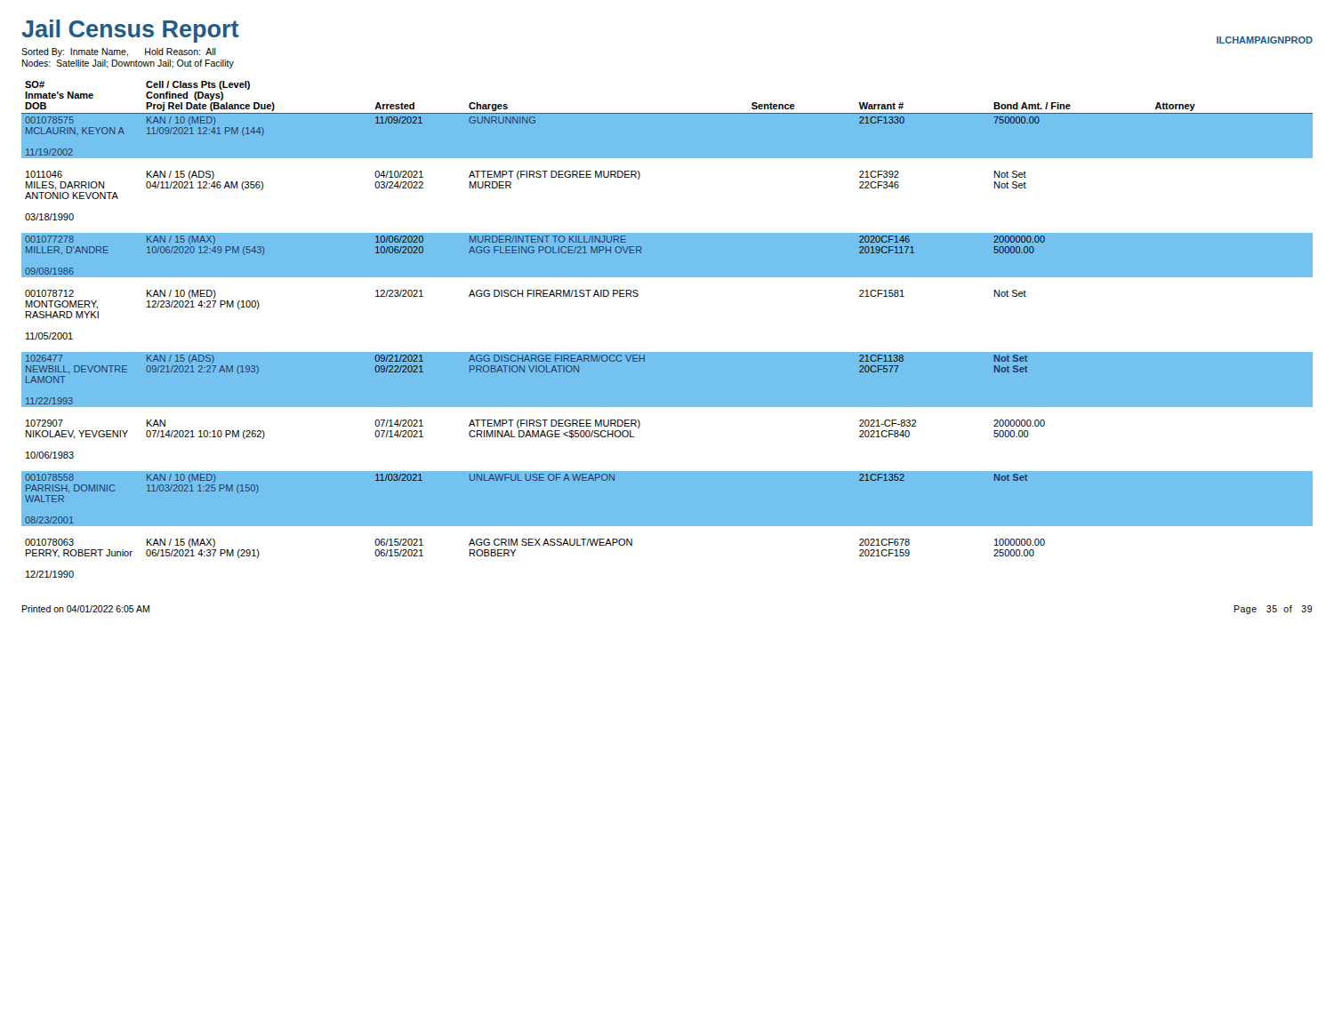Jail Census Report
ILCHAMPAIGNPROD
Sorted By: Inmate Name, Hold Reason: All
Nodes: Satellite Jail; Downtown Jail; Out of Facility
| SO# Inmate's Name DOB | Cell / Class Pts (Level) Confined (Days) Proj Rel Date (Balance Due) | Arrested | Charges | Sentence | Warrant # | Bond Amt. / Fine | Attorney |
| --- | --- | --- | --- | --- | --- | --- | --- |
| 001078575 MCLAURIN, KEYON A 11/19/2002 | KAN / 10 (MED) 11/09/2021 12:41 PM (144) | 11/09/2021 | GUNRUNNING | | 21CF1330 | 750000.00 | |
| 1011046 MILES, DARRION ANTONIO KEVONTA 03/18/1990 | KAN / 15 (ADS) 04/11/2021 12:46 AM (356) | 04/10/2021 03/24/2022 | ATTEMPT (FIRST DEGREE MURDER) MURDER | | 21CF392 22CF346 | Not Set Not Set | |
| 001077278 MILLER, D'ANDRE 09/08/1986 | KAN / 15 (MAX) 10/06/2020 12:49 PM (543) | 10/06/2020 10/06/2020 | MURDER/INTENT TO KILL/INJURE AGG FLEEING POLICE/21 MPH OVER | | 2020CF146 2019CF1171 | 2000000.00 50000.00 | |
| 001078712 MONTGOMERY, RASHARD MYKI 11/05/2001 | KAN / 10 (MED) 12/23/2021 4:27 PM (100) | 12/23/2021 | AGG DISCH FIREARM/1ST AID PERS | | 21CF1581 | Not Set | |
| 1026477 NEWBILL, DEVONTRE LAMONT 11/22/1993 | KAN / 15 (ADS) 09/21/2021 2:27 AM (193) | 09/21/2021 09/22/2021 | AGG DISCHARGE FIREARM/OCC VEH PROBATION VIOLATION | | 21CF1138 20CF577 | Not Set Not Set | |
| 1072907 NIKOLAEV, YEVGENIY 10/06/1983 | KAN 07/14/2021 10:10 PM (262) | 07/14/2021 07/14/2021 | ATTEMPT (FIRST DEGREE MURDER) CRIMINAL DAMAGE <$500/SCHOOL | | 2021-CF-832 2021CF840 | 2000000.00 5000.00 | |
| 001078558 PARRISH, DOMINIC WALTER 08/23/2001 | KAN / 10 (MED) 11/03/2021 1:25 PM (150) | 11/03/2021 | UNLAWFUL USE OF A WEAPON | | 21CF1352 | Not Set | |
| 001078063 PERRY, ROBERT Junior 12/21/1990 | KAN / 15 (MAX) 06/15/2021 4:37 PM (291) | 06/15/2021 06/15/2021 | AGG CRIM SEX ASSAULT/WEAPON ROBBERY | | 2021CF678 2021CF159 | 1000000.00 25000.00 | |
Printed on 04/01/2022 6:05 AM
Page 35 of 39